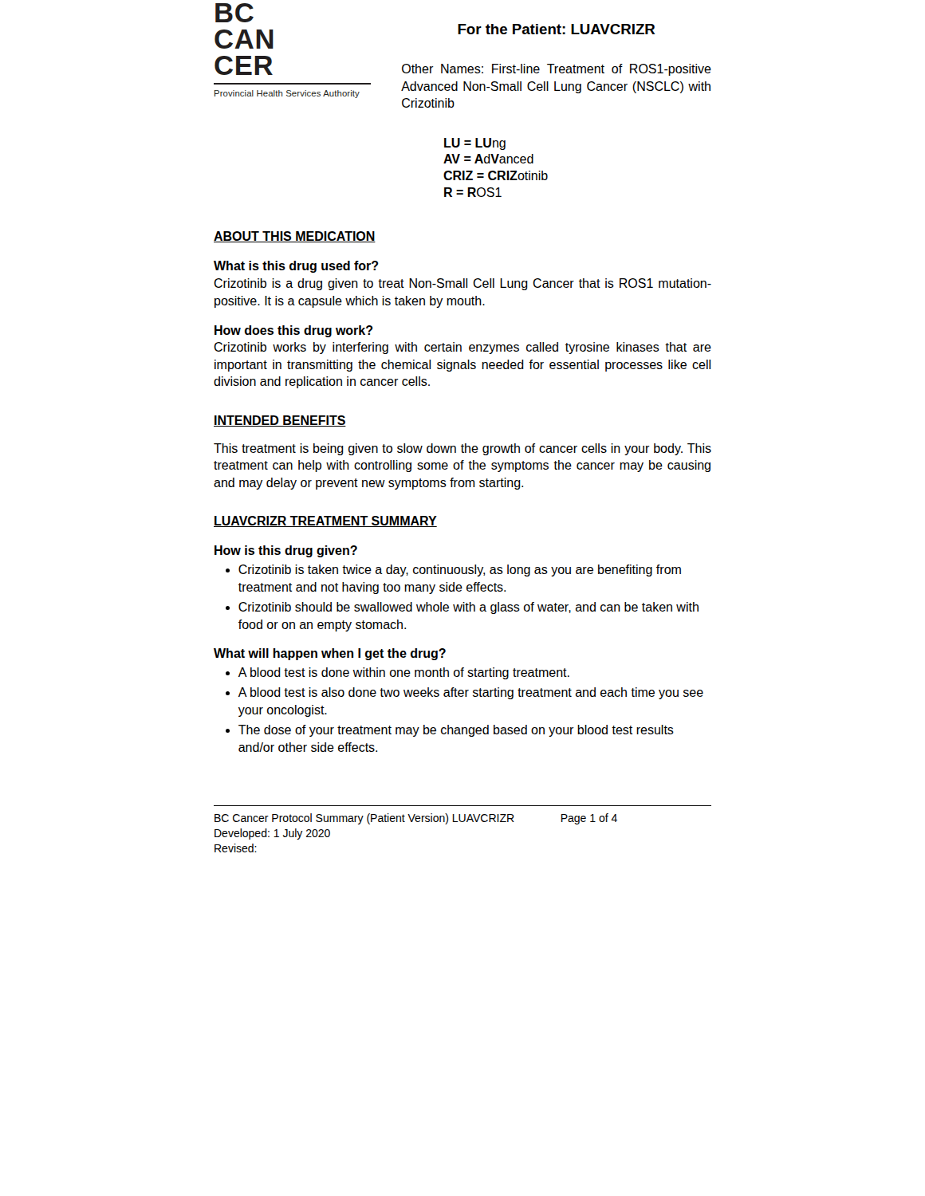BC
CAN
CER
Provincial Health Services Authority
For the Patient: LUAVCRIZR
Other Names: First-line Treatment of ROS1-positive Advanced Non-Small Cell Lung Cancer (NSCLC) with Crizotinib
LU = LUng
AV = AdVanced
CRIZ = CRIZotinib
R = ROS1
ABOUT THIS MEDICATION
What is this drug used for?
Crizotinib is a drug given to treat Non-Small Cell Lung Cancer that is ROS1 mutation-positive. It is a capsule which is taken by mouth.
How does this drug work?
Crizotinib works by interfering with certain enzymes called tyrosine kinases that are important in transmitting the chemical signals needed for essential processes like cell division and replication in cancer cells.
INTENDED BENEFITS
This treatment is being given to slow down the growth of cancer cells in your body. This treatment can help with controlling some of the symptoms the cancer may be causing and may delay or prevent new symptoms from starting.
LUAVCRIZR TREATMENT SUMMARY
How is this drug given?
Crizotinib is taken twice a day, continuously, as long as you are benefiting from treatment and not having too many side effects.
Crizotinib should be swallowed whole with a glass of water, and can be taken with food or on an empty stomach.
What will happen when I get the drug?
A blood test is done within one month of starting treatment.
A blood test is also done two weeks after starting treatment and each time you see your oncologist.
The dose of your treatment may be changed based on your blood test results and/or other side effects.
BC Cancer Protocol Summary (Patient Version) LUAVCRIZR Developed: 1 July 2020 Revised:
Page 1 of 4